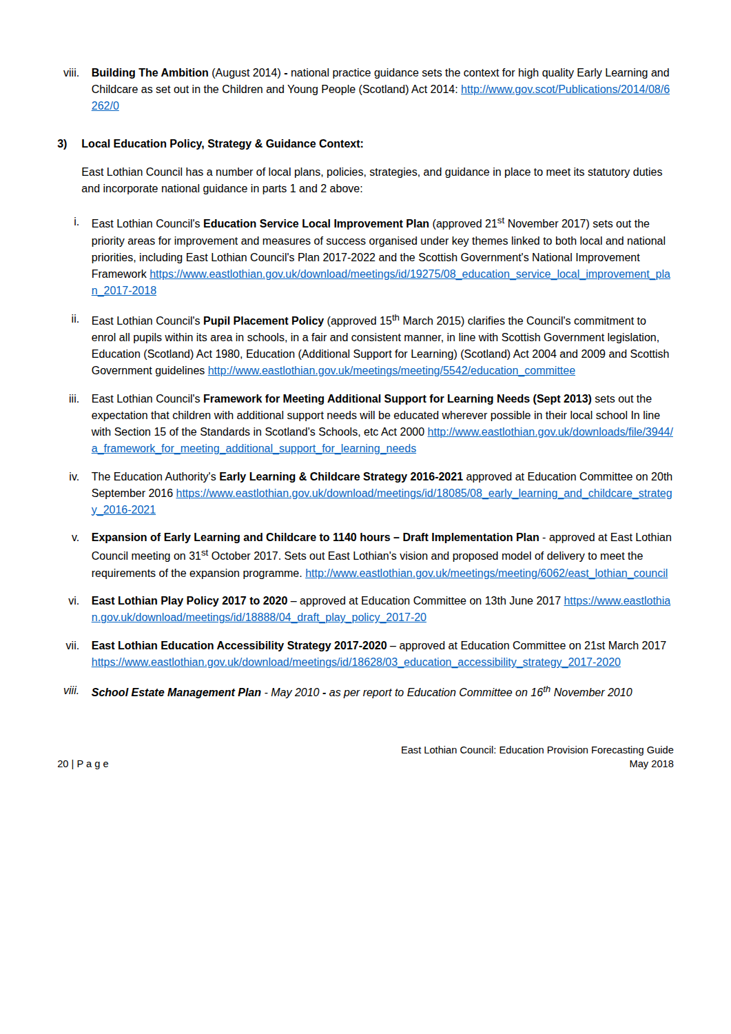viii. Building The Ambition (August 2014) - national practice guidance sets the context for high quality Early Learning and Childcare as set out in the Children and Young People (Scotland) Act 2014: http://www.gov.scot/Publications/2014/08/6262/0
3) Local Education Policy, Strategy & Guidance Context:
East Lothian Council has a number of local plans, policies, strategies, and guidance in place to meet its statutory duties and incorporate national guidance in parts 1 and 2 above:
i. East Lothian Council's Education Service Local Improvement Plan (approved 21st November 2017) sets out the priority areas for improvement and measures of success organised under key themes linked to both local and national priorities, including East Lothian Council's Plan 2017-2022 and the Scottish Government's National Improvement Framework https://www.eastlothian.gov.uk/download/meetings/id/19275/08_education_service_local_improvement_plan_2017-2018
ii. East Lothian Council's Pupil Placement Policy (approved 15th March 2015) clarifies the Council's commitment to enrol all pupils within its area in schools, in a fair and consistent manner, in line with Scottish Government legislation, Education (Scotland) Act 1980, Education (Additional Support for Learning) (Scotland) Act 2004 and 2009 and Scottish Government guidelines http://www.eastlothian.gov.uk/meetings/meeting/5542/education_committee
iii. East Lothian Council's Framework for Meeting Additional Support for Learning Needs (Sept 2013) sets out the expectation that children with additional support needs will be educated wherever possible in their local school In line with Section 15 of the Standards in Scotland's Schools, etc Act 2000 http://www.eastlothian.gov.uk/downloads/file/3944/a_framework_for_meeting_additional_support_for_learning_needs
iv. The Education Authority's Early Learning & Childcare Strategy 2016-2021 approved at Education Committee on 20th September 2016 https://www.eastlothian.gov.uk/download/meetings/id/18085/08_early_learning_and_childcare_strategy_2016-2021
v. Expansion of Early Learning and Childcare to 1140 hours – Draft Implementation Plan - approved at East Lothian Council meeting on 31st October 2017. Sets out East Lothian's vision and proposed model of delivery to meet the requirements of the expansion programme. http://www.eastlothian.gov.uk/meetings/meeting/6062/east_lothian_council
vi. East Lothian Play Policy 2017 to 2020 – approved at Education Committee on 13th June 2017 https://www.eastlothian.gov.uk/download/meetings/id/18888/04_draft_play_policy_2017-20
vii. East Lothian Education Accessibility Strategy 2017-2020 – approved at Education Committee on 21st March 2017 https://www.eastlothian.gov.uk/download/meetings/id/18628/03_education_accessibility_strategy_2017-2020
viii. School Estate Management Plan - May 2010 - as per report to Education Committee on 16th November 2010
20 | P a g e East Lothian Council: Education Provision Forecasting Guide
May 2018